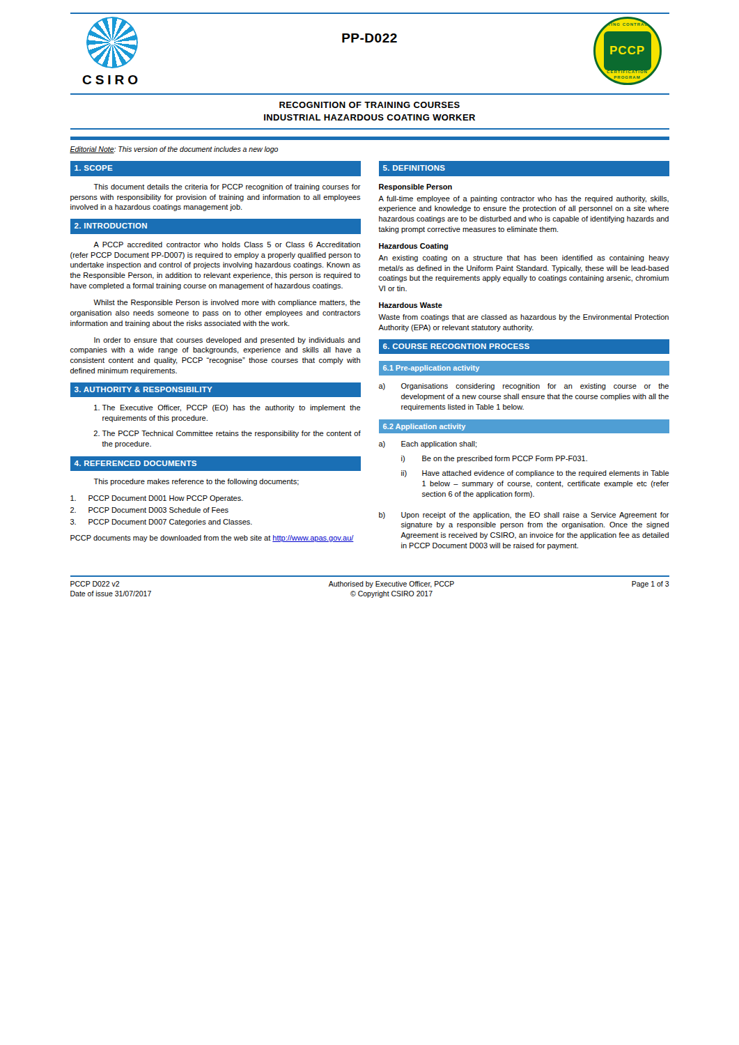CSIRO
PP-D022
PAINTING CONTRACTOR CERTIFICATION PROGRAM
PCCP
RECOGNITION OF TRAINING COURSES
INDUSTRIAL HAZARDOUS COATING WORKER
Editorial Note: This version of the document includes a new logo
1. SCOPE
This document details the criteria for PCCP recognition of training courses for persons with responsibility for provision of training and information to all employees involved in a hazardous coatings management job.
2. INTRODUCTION
A PCCP accredited contractor who holds Class 5 or Class 6 Accreditation (refer PCCP Document PP-D007) is required to employ a properly qualified person to undertake inspection and control of projects involving hazardous coatings. Known as the Responsible Person, in addition to relevant experience, this person is required to have completed a formal training course on management of hazardous coatings.
Whilst the Responsible Person is involved more with compliance matters, the organisation also needs someone to pass on to other employees and contractors information and training about the risks associated with the work.
In order to ensure that courses developed and presented by individuals and companies with a wide range of backgrounds, experience and skills all have a consistent content and quality, PCCP “recognise” those courses that comply with defined minimum requirements.
3. AUTHORITY & RESPONSIBILITY
The Executive Officer, PCCP (EO) has the authority to implement the requirements of this procedure.
The PCCP Technical Committee retains the responsibility for the content of the procedure.
4. REFERENCED DOCUMENTS
This procedure makes reference to the following documents;
1. PCCP Document D001 How PCCP Operates.
2. PCCP Document D003 Schedule of Fees
3. PCCP Document D007 Categories and Classes.
PCCP documents may be downloaded from the web site at http://www.apas.gov.au/
5. DEFINITIONS
Responsible Person
A full-time employee of a painting contractor who has the required authority, skills, experience and knowledge to ensure the protection of all personnel on a site where hazardous coatings are to be disturbed and who is capable of identifying hazards and taking prompt corrective measures to eliminate them.
Hazardous Coating
An existing coating on a structure that has been identified as containing heavy metal/s as defined in the Uniform Paint Standard. Typically, these will be lead-based coatings but the requirements apply equally to coatings containing arsenic, chromium VI or tin.
Hazardous Waste
Waste from coatings that are classed as hazardous by the Environmental Protection Authority (EPA) or relevant statutory authority.
6. COURSE RECOGNTION PROCESS
6.1 Pre-application activity
a)
Organisations considering recognition for an existing course or the development of a new course shall ensure that the course complies with all the requirements listed in Table 1 below.
6.2 Application activity
a)
Each application shall;
i)
Be on the prescribed form PCCP Form PP-F031.
ii)
Have attached evidence of compliance to the required elements in Table 1 below – summary of course, content, certificate example etc (refer section 6 of the application form).
b)
Upon receipt of the application, the EO shall raise a Service Agreement for signature by a responsible person from the organisation. Once the signed Agreement is received by CSIRO, an invoice for the application fee as detailed in PCCP Document D003 will be raised for payment.
PCCP D022 v2
Date of issue 31/07/2017
Authorised by Executive Officer, PCCP
© Copyright CSIRO 2017
Page 1 of 3